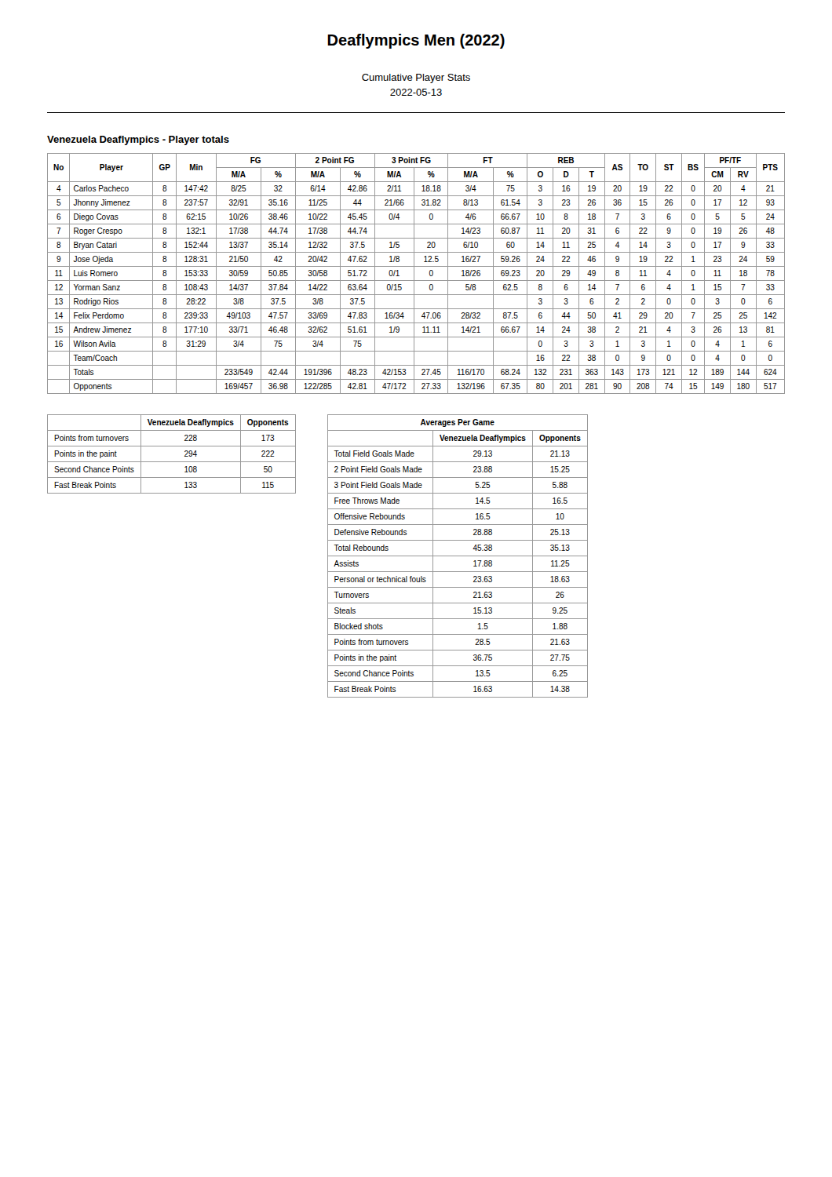Deaflympics Men (2022)
Cumulative Player Stats
2022-05-13
Venezuela Deaflympics - Player totals
| No | Player | GP | Min | FG | 2 Point FG | 3 Point FG | FT | REB | AS | TO | ST | BS | PF/TF | PTS |
| --- | --- | --- | --- | --- | --- | --- | --- | --- | --- | --- | --- | --- | --- | --- |
| M/A | % | M/A | % | M/A | % | M/A | % | O | D | T | CM | RV |
| 4 | Carlos Pacheco | 8 | 147:42 | 8/25 | 32 | 6/14 | 42.86 | 2/11 | 18.18 | 3/4 | 75 | 3 | 16 | 19 | 20 | 19 | 22 | 0 | 20 | 4 | 21 |
| 5 | Jhonny Jimenez | 8 | 237:57 | 32/91 | 35.16 | 11/25 | 44 | 21/66 | 31.82 | 8/13 | 61.54 | 3 | 23 | 26 | 36 | 15 | 26 | 0 | 17 | 12 | 93 |
| 6 | Diego Covas | 8 | 62:15 | 10/26 | 38.46 | 10/22 | 45.45 | 0/4 | 0 | 4/6 | 66.67 | 10 | 8 | 18 | 7 | 3 | 6 | 0 | 5 | 5 | 24 |
| 7 | Roger Crespo | 8 | 132:1 | 17/38 | 44.74 | 17/38 | 44.74 | | | 14/23 | 60.87 | 11 | 20 | 31 | 6 | 22 | 9 | 0 | 19 | 26 | 48 |
| 8 | Bryan Catari | 8 | 152:44 | 13/37 | 35.14 | 12/32 | 37.5 | 1/5 | 20 | 6/10 | 60 | 14 | 11 | 25 | 4 | 14 | 3 | 0 | 17 | 9 | 33 |
| 9 | Jose Ojeda | 8 | 128:31 | 21/50 | 42 | 20/42 | 47.62 | 1/8 | 12.5 | 16/27 | 59.26 | 24 | 22 | 46 | 9 | 19 | 22 | 1 | 23 | 24 | 59 |
| 11 | Luis Romero | 8 | 153:33 | 30/59 | 50.85 | 30/58 | 51.72 | 0/1 | 0 | 18/26 | 69.23 | 20 | 29 | 49 | 8 | 11 | 4 | 0 | 11 | 18 | 78 |
| 12 | Yorman Sanz | 8 | 108:43 | 14/37 | 37.84 | 14/22 | 63.64 | 0/15 | 0 | 5/8 | 62.5 | 8 | 6 | 14 | 7 | 6 | 4 | 1 | 15 | 7 | 33 |
| 13 | Rodrigo Rios | 8 | 28:22 | 3/8 | 37.5 | 3/8 | 37.5 | | | | | 3 | 3 | 6 | 2 | 2 | 0 | 0 | 3 | 0 | 6 |
| 14 | Felix Perdomo | 8 | 239:33 | 49/103 | 47.57 | 33/69 | 47.83 | 16/34 | 47.06 | 28/32 | 87.5 | 6 | 44 | 50 | 41 | 29 | 20 | 7 | 25 | 25 | 142 |
| 15 | Andrew Jimenez | 8 | 177:10 | 33/71 | 46.48 | 32/62 | 51.61 | 1/9 | 11.11 | 14/21 | 66.67 | 14 | 24 | 38 | 2 | 21 | 4 | 3 | 26 | 13 | 81 |
| 16 | Wilson Avila | 8 | 31:29 | 3/4 | 75 | 3/4 | 75 | | | | | 0 | 3 | 3 | 1 | 3 | 1 | 0 | 4 | 1 | 6 |
| | Team/Coach | | | | | | | | | | | 16 | 22 | 38 | 0 | 9 | 0 | 0 | 4 | 0 | 0 |
| | Totals | | | 233/549 | 42.44 | 191/396 | 48.23 | 42/153 | 27.45 | 116/170 | 68.24 | 132 | 231 | 363 | 143 | 173 | 121 | 12 | 189 | 144 | 624 |
| | Opponents | | | 169/457 | 36.98 | 122/285 | 42.81 | 47/172 | 27.33 | 132/196 | 67.35 | 80 | 201 | 281 | 90 | 208 | 74 | 15 | 149 | 180 | 517 |
| | Venezuela Deaflympics | Opponents |
| --- | --- | --- |
| Points from turnovers | 228 | 173 |
| Points in the paint | 294 | 222 |
| Second Chance Points | 108 | 50 |
| Fast Break Points | 133 | 115 |
| Averages Per Game |
| --- |
| | Venezuela Deaflympics | Opponents |
| Total Field Goals Made | 29.13 | 21.13 |
| 2 Point Field Goals Made | 23.88 | 15.25 |
| 3 Point Field Goals Made | 5.25 | 5.88 |
| Free Throws Made | 14.5 | 16.5 |
| Offensive Rebounds | 16.5 | 10 |
| Defensive Rebounds | 28.88 | 25.13 |
| Total Rebounds | 45.38 | 35.13 |
| Assists | 17.88 | 11.25 |
| Personal or technical fouls | 23.63 | 18.63 |
| Turnovers | 21.63 | 26 |
| Steals | 15.13 | 9.25 |
| Blocked shots | 1.5 | 1.88 |
| Points from turnovers | 28.5 | 21.63 |
| Points in the paint | 36.75 | 27.75 |
| Second Chance Points | 13.5 | 6.25 |
| Fast Break Points | 16.63 | 14.38 |